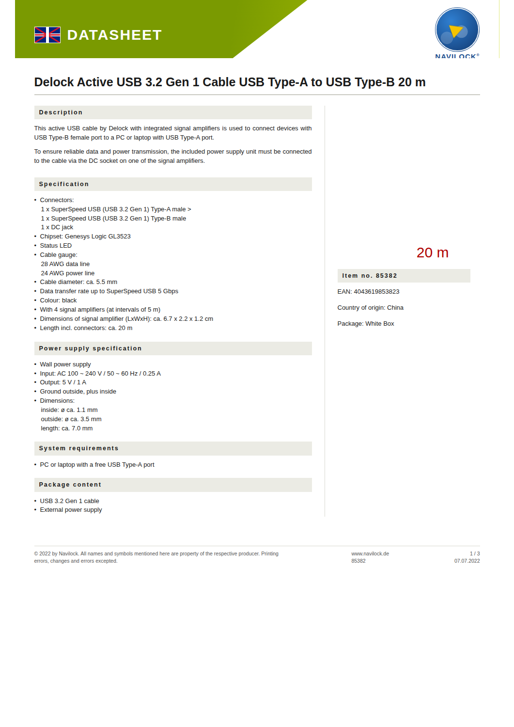DATASHEET
NAVILOCK®
Delock Active USB 3.2 Gen 1 Cable USB Type-A to USB Type-B 20 m
Description
This active USB cable by Delock with integrated signal amplifiers is used to connect devices with USB Type-B female port to a PC or laptop with USB Type-A port.
To ensure reliable data and power transmission, the included power supply unit must be connected to the cable via the DC socket on one of the signal amplifiers.
Specification
Connectors: 1 x SuperSpeed USB (USB 3.2 Gen 1) Type-A male > 1 x SuperSpeed USB (USB 3.2 Gen 1) Type-B male 1 x DC jack
Chipset: Genesys Logic GL3523
Status LED
Cable gauge: 28 AWG data line 24 AWG power line
Cable diameter: ca. 5.5 mm
Data transfer rate up to SuperSpeed USB 5 Gbps
Colour: black
With 4 signal amplifiers (at intervals of 5 m)
Dimensions of signal amplifier (LxWxH): ca. 6.7 x 2.2 x 1.2 cm
Length incl. connectors: ca. 20 m
Power supply specification
Wall power supply
Input: AC 100 ~ 240 V / 50 ~ 60 Hz / 0.25 A
Output: 5 V / 1 A
Ground outside, plus inside
Dimensions: inside: ø ca. 1.1 mm outside: ø ca. 3.5 mm length: ca. 7.0 mm
System requirements
PC or laptop with a free USB Type-A port
Package content
USB 3.2 Gen 1 cable
External power supply
20 m
Item no. 85382
EAN: 4043619853823
Country of origin: China
Package: White Box
© 2022 by Navilock. All names and symbols mentioned here are property of the respective producer. Printing errors, changes and errors excepted.
www.navilock.de
85382
1 / 3
07.07.2022